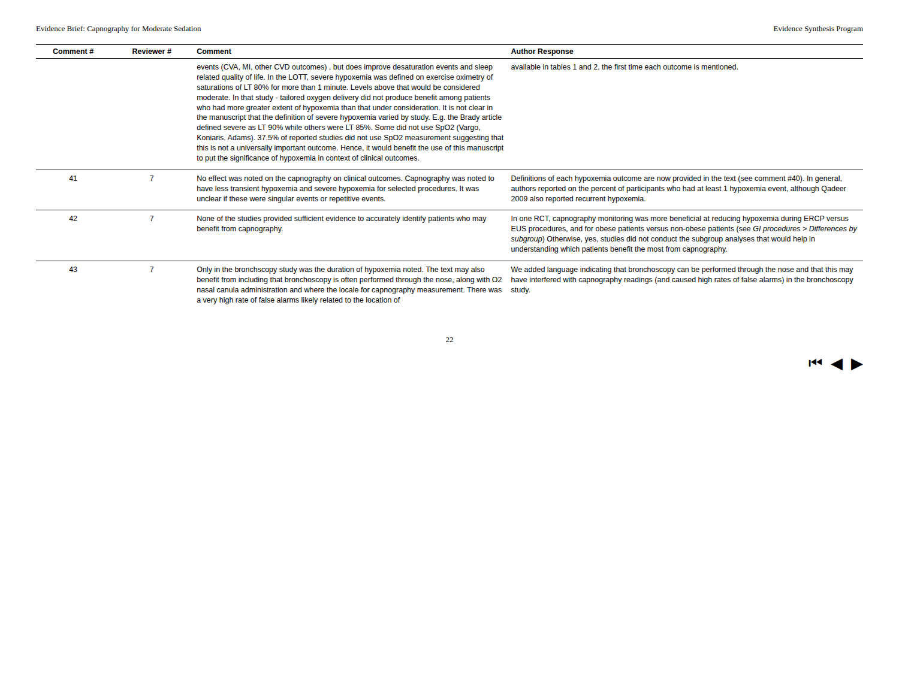Evidence Brief: Capnography for Moderate Sedation
Evidence Synthesis Program
| Comment # | Reviewer # | Comment | Author Response |
| --- | --- | --- | --- |
| | | events (CVA, MI, other CVD outcomes) , but does improve desaturation events and sleep related quality of life. In the LOTT, severe hypoxemia was defined on exercise oximetry of saturations of LT 80% for more than 1 minute. Levels above that would be considered moderate. In that study - tailored oxygen delivery did not produce benefit among patients who had more greater extent of hypoxemia than that under consideration. It is not clear in the manuscript that the definition of severe hypoxemia varied by study. E.g. the Brady article defined severe as LT 90% while others were LT 85%. Some did not use SpO2 (Vargo, Koniaris. Adams). 37.5% of reported studies did not use SpO2 measurement suggesting that this is not a universally important outcome. Hence, it would benefit the use of this manuscript to put the significance of hypoxemia in context of clinical outcomes. | available in tables 1 and 2, the first time each outcome is mentioned. |
| 41 | 7 | No effect was noted on the capnography on clinical outcomes. Capnography was noted to have less transient hypoxemia and severe hypoxemia for selected procedures. It was unclear if these were singular events or repetitive events. | Definitions of each hypoxemia outcome are now provided in the text (see comment #40). In general, authors reported on the percent of participants who had at least 1 hypoxemia event, although Qadeer 2009 also reported recurrent hypoxemia. |
| 42 | 7 | None of the studies provided sufficient evidence to accurately identify patients who may benefit from capnography. | In one RCT, capnography monitoring was more beneficial at reducing hypoxemia during ERCP versus EUS procedures, and for obese patients versus non-obese patients (see GI procedures > Differences by subgroup ) Otherwise, yes, studies did not conduct the subgroup analyses that would help in understanding which patients benefit the most from capnography. |
| 43 | 7 | Only in the bronchscopy study was the duration of hypoxemia noted. The text may also benefit from including that bronchoscopy is often performed through the nose, along with O2 nasal canula administration and where the locale for capnography measurement. There was a very high rate of false alarms likely related to the location of | We added language indicating that bronchoscopy can be performed through the nose and that this may have interfered with capnography readings (and caused high rates of false alarms) in the bronchoscopy study. |
22
⏮ ◀ ▶